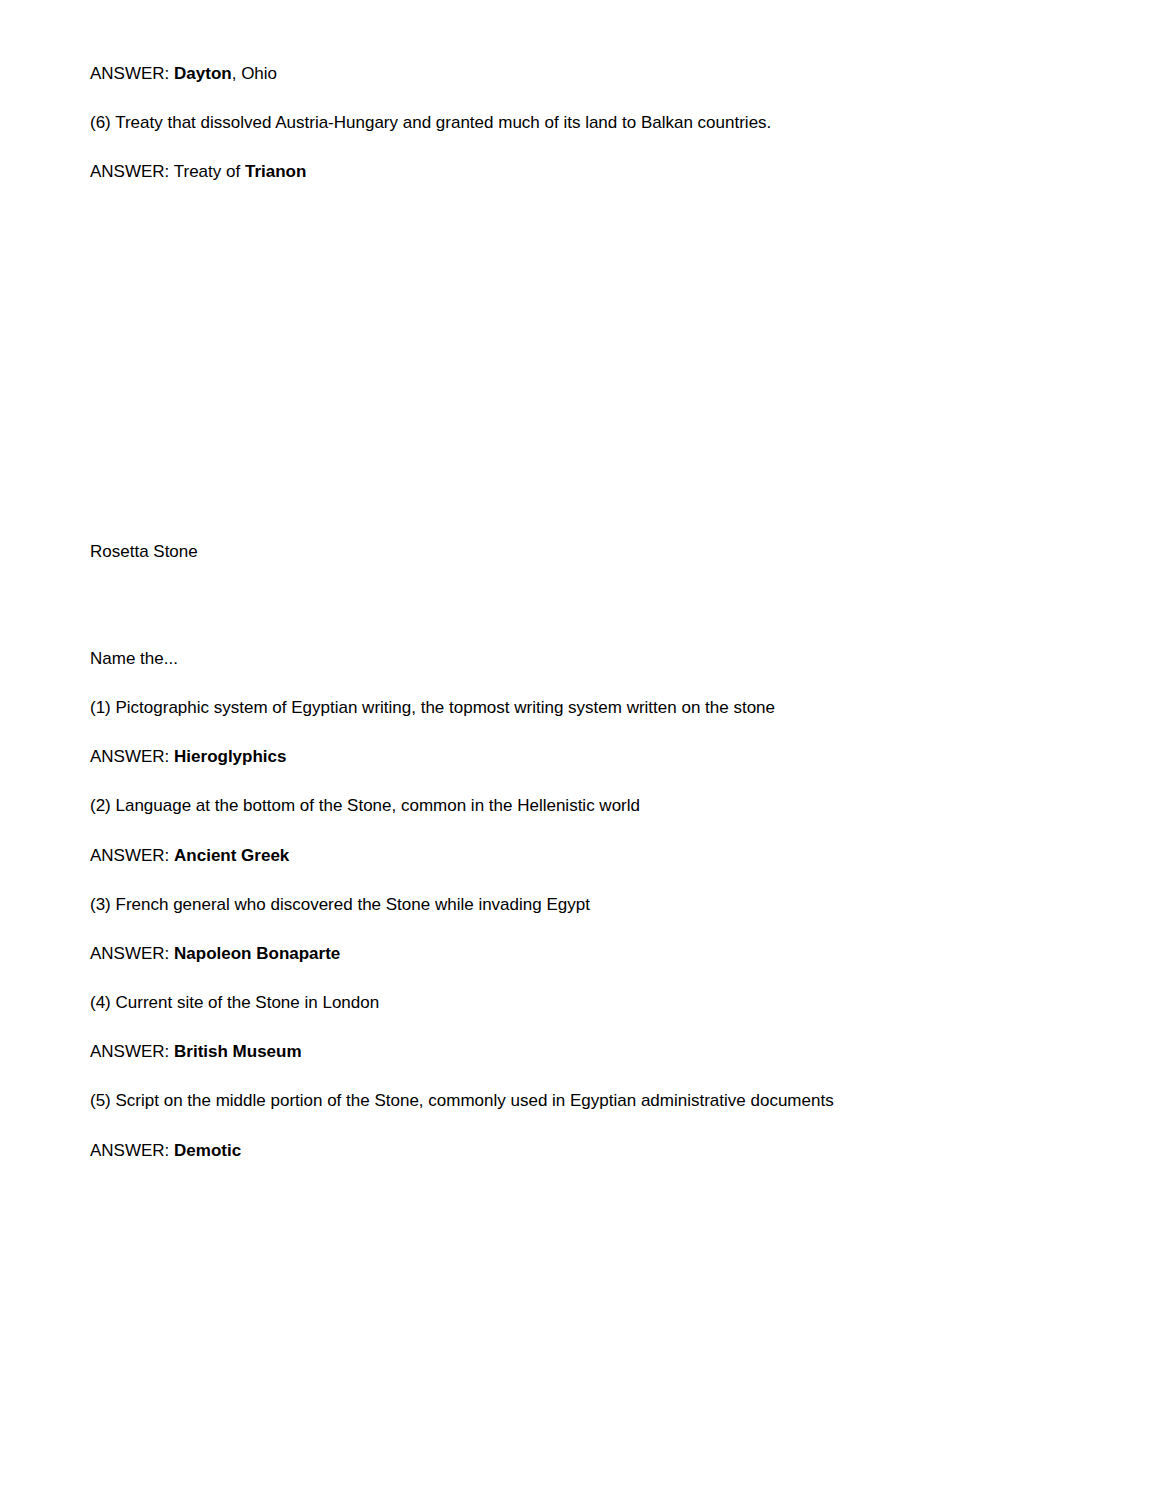ANSWER: Dayton, Ohio
(6) Treaty that dissolved Austria-Hungary and granted much of its land to Balkan countries.
ANSWER: Treaty of Trianon
Rosetta Stone
Name the...
(1) Pictographic system of Egyptian writing, the topmost writing system written on the stone
ANSWER: Hieroglyphics
(2) Language at the bottom of the Stone, common in the Hellenistic world
ANSWER: Ancient Greek
(3) French general who discovered the Stone while invading Egypt
ANSWER: Napoleon Bonaparte
(4) Current site of the Stone in London
ANSWER: British Museum
(5) Script on the middle portion of the Stone, commonly used in Egyptian administrative documents
ANSWER: Demotic